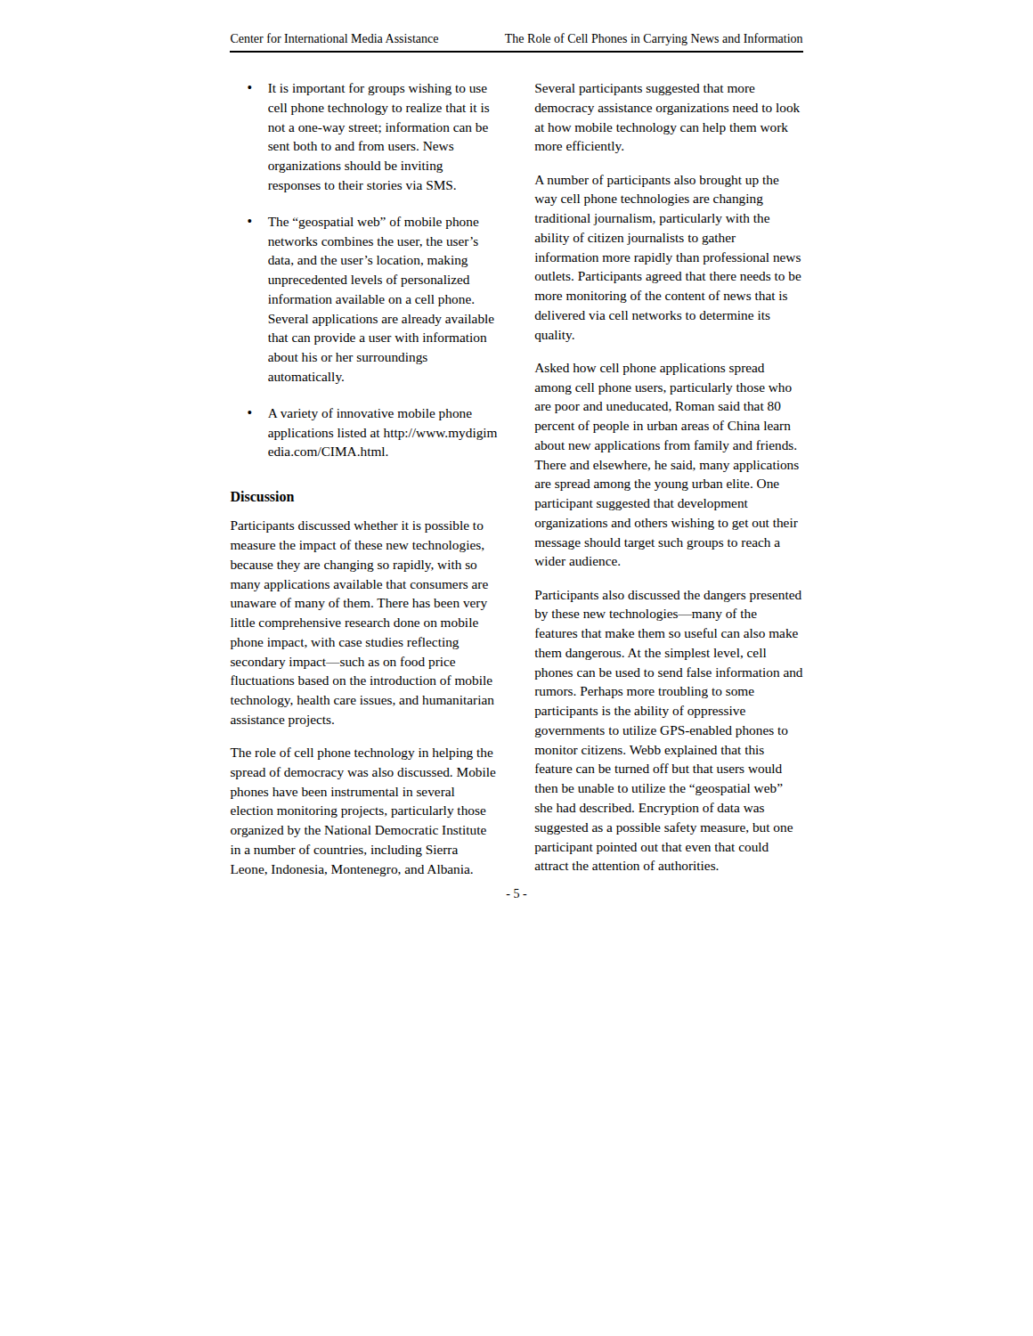Center for International Media Assistance The Role of Cell Phones in Carrying News and Information
It is important for groups wishing to use cell phone technology to realize that it is not a one-way street; information can be sent both to and from users. News organizations should be inviting responses to their stories via SMS.
The “geospatial web” of mobile phone networks combines the user, the user’s data, and the user’s location, making unprecedented levels of personalized information available on a cell phone. Several applications are already available that can provide a user with information about his or her surroundings automatically.
A variety of innovative mobile phone applications listed at http://www.mydigimedia.com/CIMA.html.
Discussion
Participants discussed whether it is possible to measure the impact of these new technologies, because they are changing so rapidly, with so many applications available that consumers are unaware of many of them. There has been very little comprehensive research done on mobile phone impact, with case studies reflecting secondary impact—such as on food price fluctuations based on the introduction of mobile technology, health care issues, and humanitarian assistance projects.
The role of cell phone technology in helping the spread of democracy was also discussed. Mobile phones have been instrumental in several election monitoring projects, particularly those organized by the National Democratic Institute in a number of countries, including Sierra Leone, Indonesia, Montenegro, and Albania. Several participants suggested that more democracy assistance organizations need to look at how mobile technology can help them work more efficiently.
A number of participants also brought up the way cell phone technologies are changing traditional journalism, particularly with the ability of citizen journalists to gather information more rapidly than professional news outlets. Participants agreed that there needs to be more monitoring of the content of news that is delivered via cell networks to determine its quality.
Asked how cell phone applications spread among cell phone users, particularly those who are poor and uneducated, Roman said that 80 percent of people in urban areas of China learn about new applications from family and friends. There and elsewhere, he said, many applications are spread among the young urban elite. One participant suggested that development organizations and others wishing to get out their message should target such groups to reach a wider audience.
Participants also discussed the dangers presented by these new technologies—many of the features that make them so useful can also make them dangerous. At the simplest level, cell phones can be used to send false information and rumors. Perhaps more troubling to some participants is the ability of oppressive governments to utilize GPS-enabled phones to monitor citizens. Webb explained that this feature can be turned off but that users would then be unable to utilize the “geospatial web” she had described. Encryption of data was suggested as a possible safety measure, but one participant pointed out that even that could attract the attention of authorities.
- 5 -